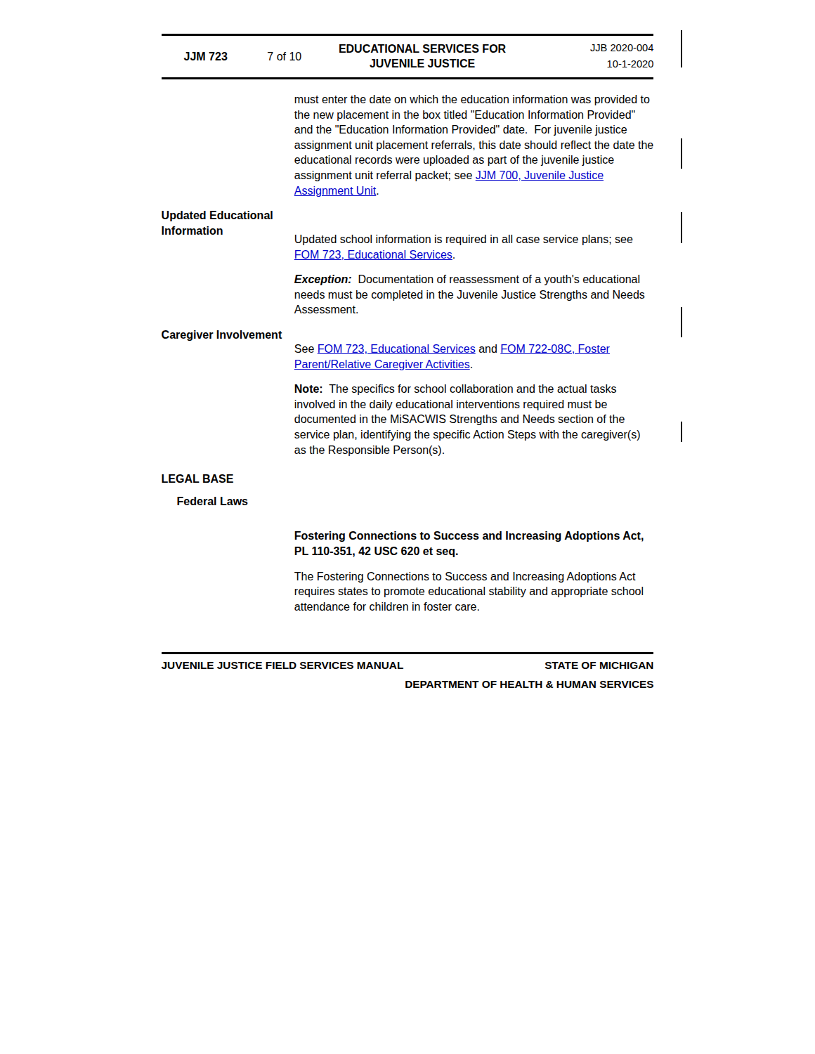JJM 723
7 of 10
EDUCATIONAL SERVICES FOR JUVENILE JUSTICE
JJB 2020-004
10-1-2020
must enter the date on which the education information was provided to the new placement in the box titled "Education Information Provided" and the "Education Information Provided" date. For juvenile justice assignment unit placement referrals, this date should reflect the date the educational records were uploaded as part of the juvenile justice assignment unit referral packet; see JJM 700, Juvenile Justice Assignment Unit.
Updated Educational Information
Updated school information is required in all case service plans; see FOM 723, Educational Services.
Exception: Documentation of reassessment of a youth's educational needs must be completed in the Juvenile Justice Strengths and Needs Assessment.
Caregiver Involvement
See FOM 723, Educational Services and FOM 722-08C, Foster Parent/Relative Caregiver Activities.
Note: The specifics for school collaboration and the actual tasks involved in the daily educational interventions required must be documented in the MiSACWIS Strengths and Needs section of the service plan, identifying the specific Action Steps with the caregiver(s) as the Responsible Person(s).
LEGAL BASE
Federal Laws
Fostering Connections to Success and Increasing Adoptions Act, PL 110-351, 42 USC 620 et seq.
The Fostering Connections to Success and Increasing Adoptions Act requires states to promote educational stability and appropriate school attendance for children in foster care.
JUVENILE JUSTICE FIELD SERVICES MANUAL
STATE OF MICHIGAN
DEPARTMENT OF HEALTH & HUMAN SERVICES